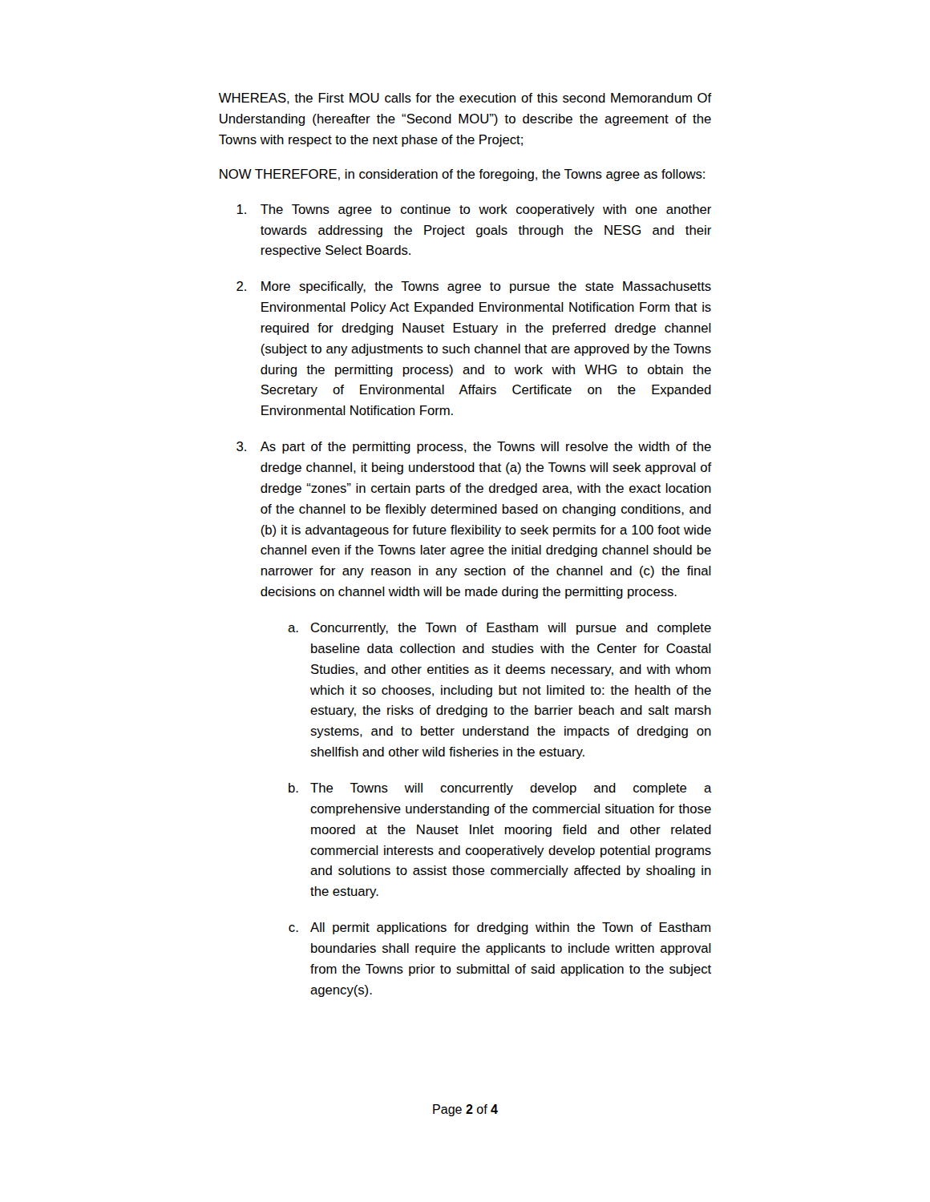WHEREAS, the First MOU calls for the execution of this second Memorandum Of Understanding (hereafter the “Second MOU”) to describe the agreement of the Towns with respect to the next phase of the Project;
NOW THEREFORE, in consideration of the foregoing, the Towns agree as follows:
The Towns agree to continue to work cooperatively with one another towards addressing the Project goals through the NESG and their respective Select Boards.
More specifically, the Towns agree to pursue the state Massachusetts Environmental Policy Act Expanded Environmental Notification Form that is required for dredging Nauset Estuary in the preferred dredge channel (subject to any adjustments to such channel that are approved by the Towns during the permitting process) and to work with WHG to obtain the Secretary of Environmental Affairs Certificate on the Expanded Environmental Notification Form.
As part of the permitting process, the Towns will resolve the width of the dredge channel, it being understood that (a) the Towns will seek approval of dredge “zones” in certain parts of the dredged area, with the exact location of the channel to be flexibly determined based on changing conditions, and (b) it is advantageous for future flexibility to seek permits for a 100 foot wide channel even if the Towns later agree the initial dredging channel should be narrower for any reason in any section of the channel and (c) the final decisions on channel width will be made during the permitting process.
Concurrently, the Town of Eastham will pursue and complete baseline data collection and studies with the Center for Coastal Studies, and other entities as it deems necessary, and with whom which it so chooses, including but not limited to: the health of the estuary, the risks of dredging to the barrier beach and salt marsh systems, and to better understand the impacts of dredging on shellfish and other wild fisheries in the estuary.
The Towns will concurrently develop and complete a comprehensive understanding of the commercial situation for those moored at the Nauset Inlet mooring field and other related commercial interests and cooperatively develop potential programs and solutions to assist those commercially affected by shoaling in the estuary.
All permit applications for dredging within the Town of Eastham boundaries shall require the applicants to include written approval from the Towns prior to submittal of said application to the subject agency(s).
Page 2 of 4